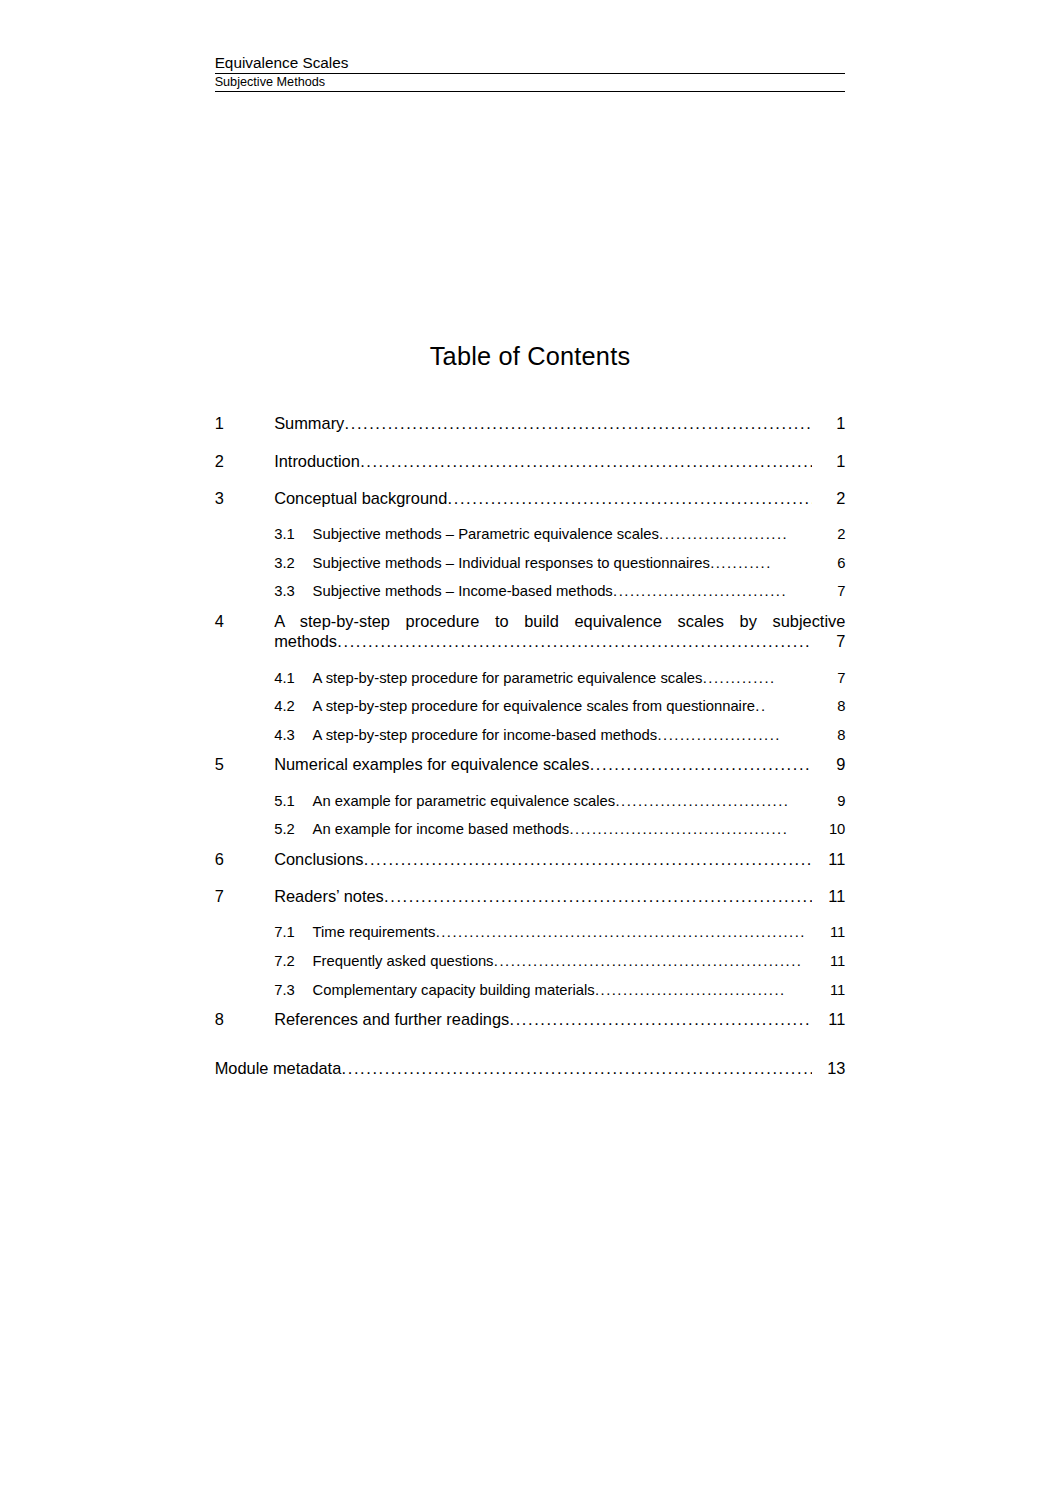Equivalence Scales
Subjective Methods
Table of Contents
1 Summary ................................................................................. 1
2 Introduction ............................................................................. 1
3 Conceptual background .............................................................. 2
3.1 Subjective methods – Parametric equivalence scales ....................... 2
3.2 Subjective methods – Individual responses to questionnaires ........... 6
3.3 Subjective methods – Income-based methods ............................... 7
4 A step-by-step procedure to build equivalence scales by subjective
methods ................................................................................... 7
4.1 A step-by-step procedure for parametric equivalence scales ............. 7
4.2 A step-by-step procedure for equivalence scales from questionnaire .. 8
4.3 A step-by-step procedure for income-based methods ...................... 8
5 Numerical examples for equivalence scales ..................................... 9
5.1 An example for parametric equivalence scales ............................... 9
5.2 An example for income based methods ....................................... 10
6 Conclusions ............................................................................. 11
7 Readers’ notes .......................................................................... 11
7.1 Time requirements .................................................................. 11
7.2 Frequently asked questions ....................................................... 11
7.3 Complementary capacity building materials .................................. 11
8 References and further readings ................................................. 11
Module metadata ............................................................................. 13